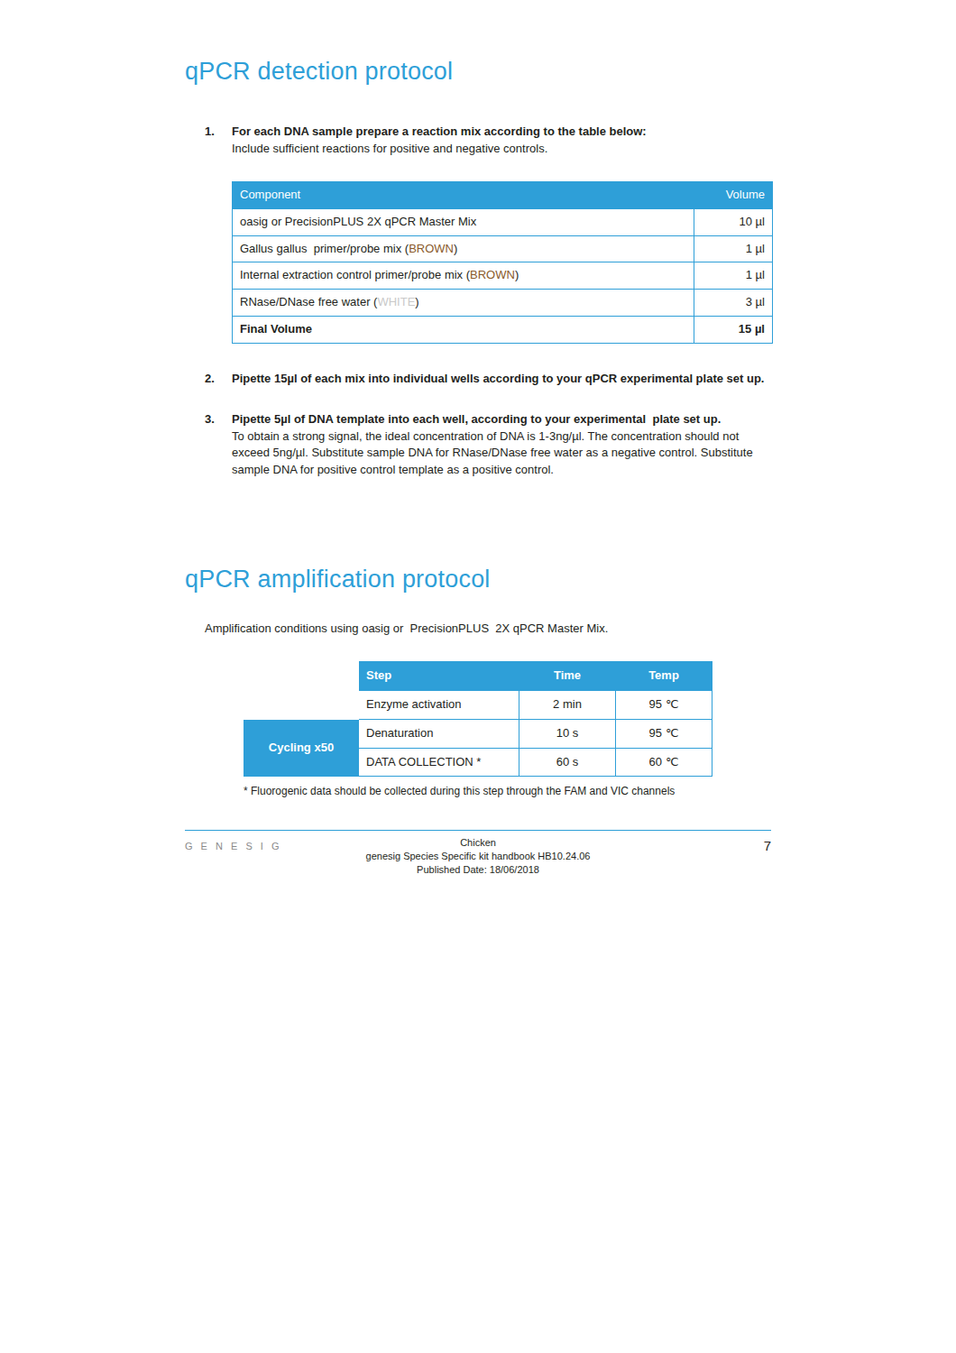qPCR detection protocol
For each DNA sample prepare a reaction mix according to the table below:
Include sufficient reactions for positive and negative controls.
| Component | Volume |
| --- | --- |
| oasig or PrecisionPLUS 2X qPCR Master Mix | 10 µl |
| Gallus gallus primer/probe mix ( BROWN ) | 1 µl |
| Internal extraction control primer/probe mix ( BROWN ) | 1 µl |
| RNase/DNase free water ( WHITE ) | 3 µl |
| Final Volume | 15 µl |
Pipette 15µl of each mix into individual wells according to your qPCR experimental plate set up.
Pipette 5µl of DNA template into each well, according to your experimental plate set up.
To obtain a strong signal, the ideal concentration of DNA is 1-3ng/µl. The concentration should not exceed 5ng/µl. Substitute sample DNA for RNase/DNase free water as a negative control. Substitute sample DNA for positive control template as a positive control.
qPCR amplification protocol
Amplification conditions using oasig or PrecisionPLUS 2X qPCR Master Mix.
| | Step | Time | Temp |
| --- | --- | --- | --- |
| | Enzyme activation | 2 min | 95 ℃ |
| Cycling x50 | Denaturation | 10 s | 95 ℃ |
| DATA COLLECTION * | 60 s | 60 ℃ |
* Fluorogenic data should be collected during this step through the FAM and VIC channels
G E N E S I G
Chicken
genesig Species Specific kit handbook HB10.24.06
Published Date: 18/06/2018
7